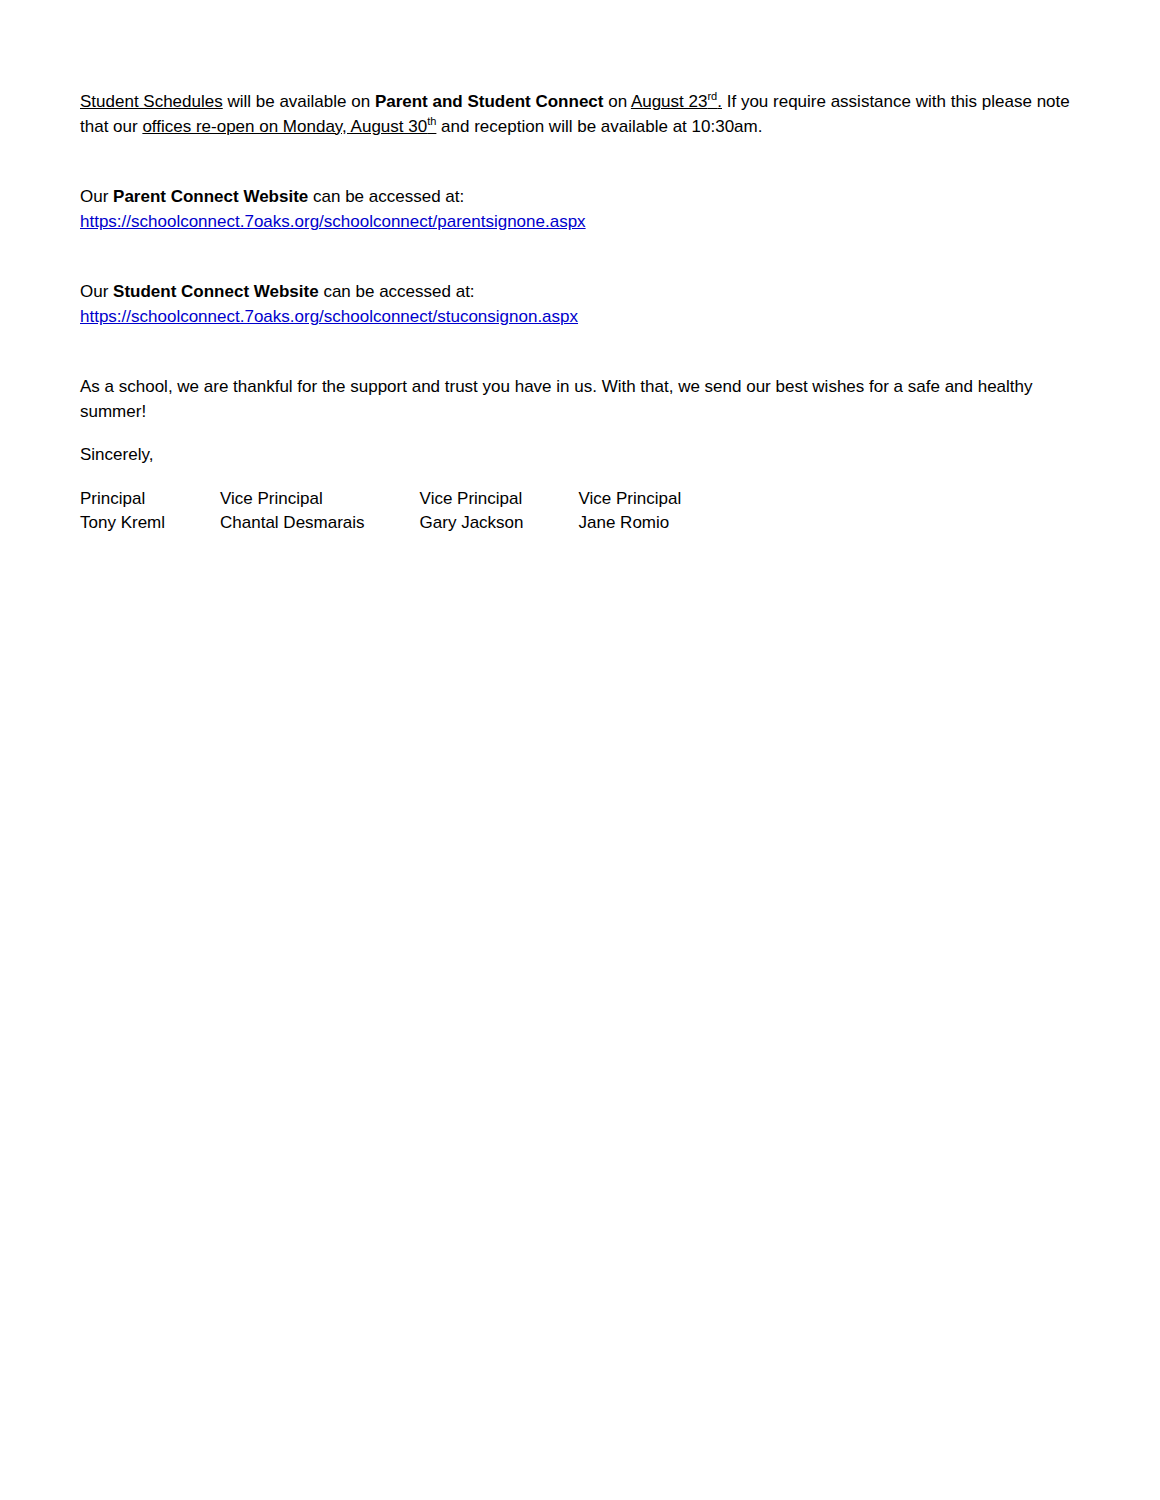Student Schedules will be available on Parent and Student Connect on August 23rd. If you require assistance with this please note that our offices re-open on Monday, August 30th and reception will be available at 10:30am.
Our Parent Connect Website can be accessed at:
https://schoolconnect.7oaks.org/schoolconnect/parentsignone.aspx
Our Student Connect Website can be accessed at:
https://schoolconnect.7oaks.org/schoolconnect/stuconsignon.aspx
As a school, we are thankful for the support and trust you have in us. With that, we send our best wishes for a safe and healthy summer!
Sincerely,
| Principal | Vice Principal | Vice Principal | Vice Principal |
| Tony Kreml | Chantal Desmarais | Gary Jackson | Jane Romio |